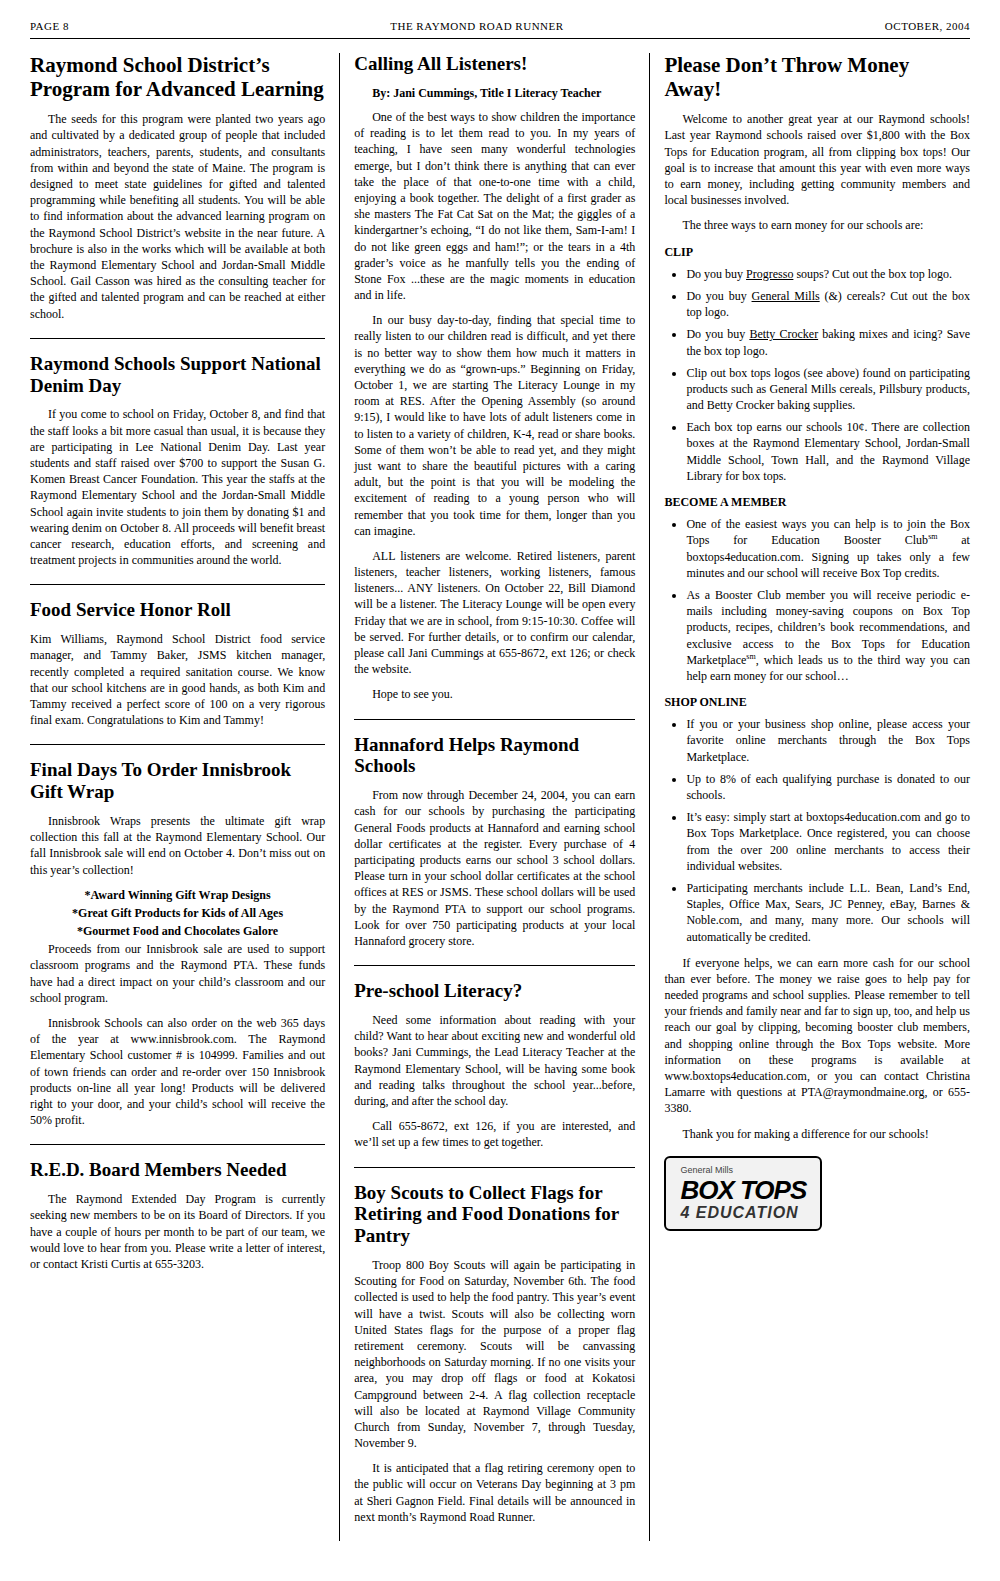PAGE 8
THE RAYMOND ROAD RUNNER
OCTOBER, 2004
Raymond School District’s Program for Advanced Learning
The seeds for this program were planted two years ago and cultivated by a dedicated group of people that included administrators, teachers, parents, students, and consultants from within and beyond the state of Maine. The program is designed to meet state guidelines for gifted and talented programming while benefiting all students. You will be able to find information about the advanced learning program on the Raymond School District’s website in the near future. A brochure is also in the works which will be available at both the Raymond Elementary School and Jordan-Small Middle School. Gail Casson was hired as the consulting teacher for the gifted and talented program and can be reached at either school.
Raymond Schools Support National Denim Day
If you come to school on Friday, October 8, and find that the staff looks a bit more casual than usual, it is because they are participating in Lee National Denim Day. Last year students and staff raised over $700 to support the Susan G. Komen Breast Cancer Foundation. This year the staffs at the Raymond Elementary School and the Jordan-Small Middle School again invite students to join them by donating $1 and wearing denim on October 8. All proceeds will benefit breast cancer research, education efforts, and screening and treatment projects in communities around the world.
Food Service Honor Roll
Kim Williams, Raymond School District food service manager, and Tammy Baker, JSMS kitchen manager, recently completed a required sanitation course. We know that our school kitchens are in good hands, as both Kim and Tammy received a perfect score of 100 on a very rigorous final exam. Congratulations to Kim and Tammy!
Final Days To Order Innisbrook Gift Wrap
Innisbrook Wraps presents the ultimate gift wrap collection this fall at the Raymond Elementary School. Our fall Innisbrook sale will end on October 4. Don’t miss out on this year’s collection!
*Award Winning Gift Wrap Designs
*Great Gift Products for Kids of All Ages
*Gourmet Food and Chocolates Galore
Proceeds from our Innisbrook sale are used to support classroom programs and the Raymond PTA. These funds have had a direct impact on your child’s classroom and our school program.
Innisbrook Schools can also order on the web 365 days of the year at www.innisbrook.com. The Raymond Elementary School customer # is 104999. Families and out of town friends can order and re-order over 150 Innisbrook products on-line all year long! Products will be delivered right to your door, and your child’s school will receive the 50% profit.
R.E.D. Board Members Needed
The Raymond Extended Day Program is currently seeking new members to be on its Board of Directors. If you have a couple of hours per month to be part of our team, we would love to hear from you. Please write a letter of interest, or contact Kristi Curtis at 655-3203.
Calling All Listeners!
By: Jani Cummings, Title I Literacy Teacher
One of the best ways to show children the importance of reading is to let them read to you. In my years of teaching, I have seen many wonderful technologies emerge, but I don’t think there is anything that can ever take the place of that one-to-one time with a child, enjoying a book together. The delight of a first grader as she masters The Fat Cat Sat on the Mat; the giggles of a kindergartner’s echoing, “I do not like them, Sam-I-am! I do not like green eggs and ham!”; or the tears in a 4th grader’s voice as he manfully tells you the ending of Stone Fox ...these are the magic moments in education and in life.
In our busy day-to-day, finding that special time to really listen to our children read is difficult, and yet there is no better way to show them how much it matters in everything we do as “grown-ups.” Beginning on Friday, October 1, we are starting The Literacy Lounge in my room at RES. After the Opening Assembly (so around 9:15), I would like to have lots of adult listeners come in to listen to a variety of children, K-4, read or share books. Some of them won’t be able to read yet, and they might just want to share the beautiful pictures with a caring adult, but the point is that you will be modeling the excitement of reading to a young person who will remember that you took time for them, longer than you can imagine.
ALL listeners are welcome. Retired listeners, parent listeners, teacher listeners, working listeners, famous listeners... ANY listeners. On October 22, Bill Diamond will be a listener. The Literacy Lounge will be open every Friday that we are in school, from 9:15-10:30. Coffee will be served. For further details, or to confirm our calendar, please call Jani Cummings at 655-8672, ext 126; or check the website.
Hope to see you.
Hannaford Helps Raymond Schools
From now through December 24, 2004, you can earn cash for our schools by purchasing the participating General Foods products at Hannaford and earning school dollar certificates at the register. Every purchase of 4 participating products earns our school 3 school dollars. Please turn in your school dollar certificates at the school offices at RES or JSMS. These school dollars will be used by the Raymond PTA to support our school programs. Look for over 750 participating products at your local Hannaford grocery store.
Pre-school Literacy?
Need some information about reading with your child? Want to hear about exciting new and wonderful old books? Jani Cummings, the Lead Literacy Teacher at the Raymond Elementary School, will be having some book and reading talks throughout the school year...before, during, and after the school day.
Call 655-8672, ext 126, if you are interested, and we’ll set up a few times to get together.
Boy Scouts to Collect Flags for Retiring and Food Donations for Pantry
Troop 800 Boy Scouts will again be participating in Scouting for Food on Saturday, November 6th. The food collected is used to help the food pantry. This year’s event will have a twist. Scouts will also be collecting worn United States flags for the purpose of a proper flag retirement ceremony. Scouts will be canvassing neighborhoods on Saturday morning. If no one visits your area, you may drop off flags or food at Kokatosi Campground between 2-4. A flag collection receptacle will also be located at Raymond Village Community Church from Sunday, November 7, through Tuesday, November 9.
It is anticipated that a flag retiring ceremony open to the public will occur on Veterans Day beginning at 3 pm at Sheri Gagnon Field. Final details will be announced in next month’s Raymond Road Runner.
Please Don’t Throw Money Away!
Welcome to another great year at our Raymond schools! Last year Raymond schools raised over $1,800 with the Box Tops for Education program, all from clipping box tops! Our goal is to increase that amount this year with even more ways to earn money, including getting community members and local businesses involved.
The three ways to earn money for our schools are:
CLIP
Do you buy Progresso soups? Cut out the box top logo.
Do you buy General Mills (&) cereals? Cut out the box top logo.
Do you buy Betty Crocker baking mixes and icing? Save the box top logo.
Clip out box tops logos (see above) found on participating products such as General Mills cereals, Pillsbury products, and Betty Crocker baking supplies.
Each box top earns our schools 10¢. There are collection boxes at the Raymond Elementary School, Jordan-Small Middle School, Town Hall, and the Raymond Village Library for box tops.
BECOME A MEMBER
One of the easiest ways you can help is to join the Box Tops for Education Booster Clubsm at boxtops4education.com. Signing up takes only a few minutes and our school will receive Box Top credits.
As a Booster Club member you will receive periodic e-mails including money-saving coupons on Box Top products, recipes, children’s book recommendations, and exclusive access to the Box Tops for Education Marketplacesm, which leads us to the third way you can help earn money for our school…
SHOP ONLINE
If you or your business shop online, please access your favorite online merchants through the Box Tops Marketplace.
Up to 8% of each qualifying purchase is donated to our schools.
It’s easy: simply start at boxtops4education.com and go to Box Tops Marketplace. Once registered, you can choose from the over 200 online merchants to access their individual websites.
Participating merchants include L.L. Bean, Land’s End, Staples, Office Max, Sears, JC Penney, eBay, Barnes & Noble.com, and many, many more. Our schools will automatically be credited.
If everyone helps, we can earn more cash for our school than ever before. The money we raise goes to help pay for needed programs and school supplies. Please remember to tell your friends and family near and far to sign up, too, and help us reach our goal by clipping, becoming booster club members, and shopping online through the Box Tops website. More information on these programs is available at www.boxtops4education.com, or you can contact Christina Lamarre with questions at PTA@raymondmaine.org, or 655-3380.
Thank you for making a difference for our schools!
General Mills BOX TOPS
4 EDUCATION